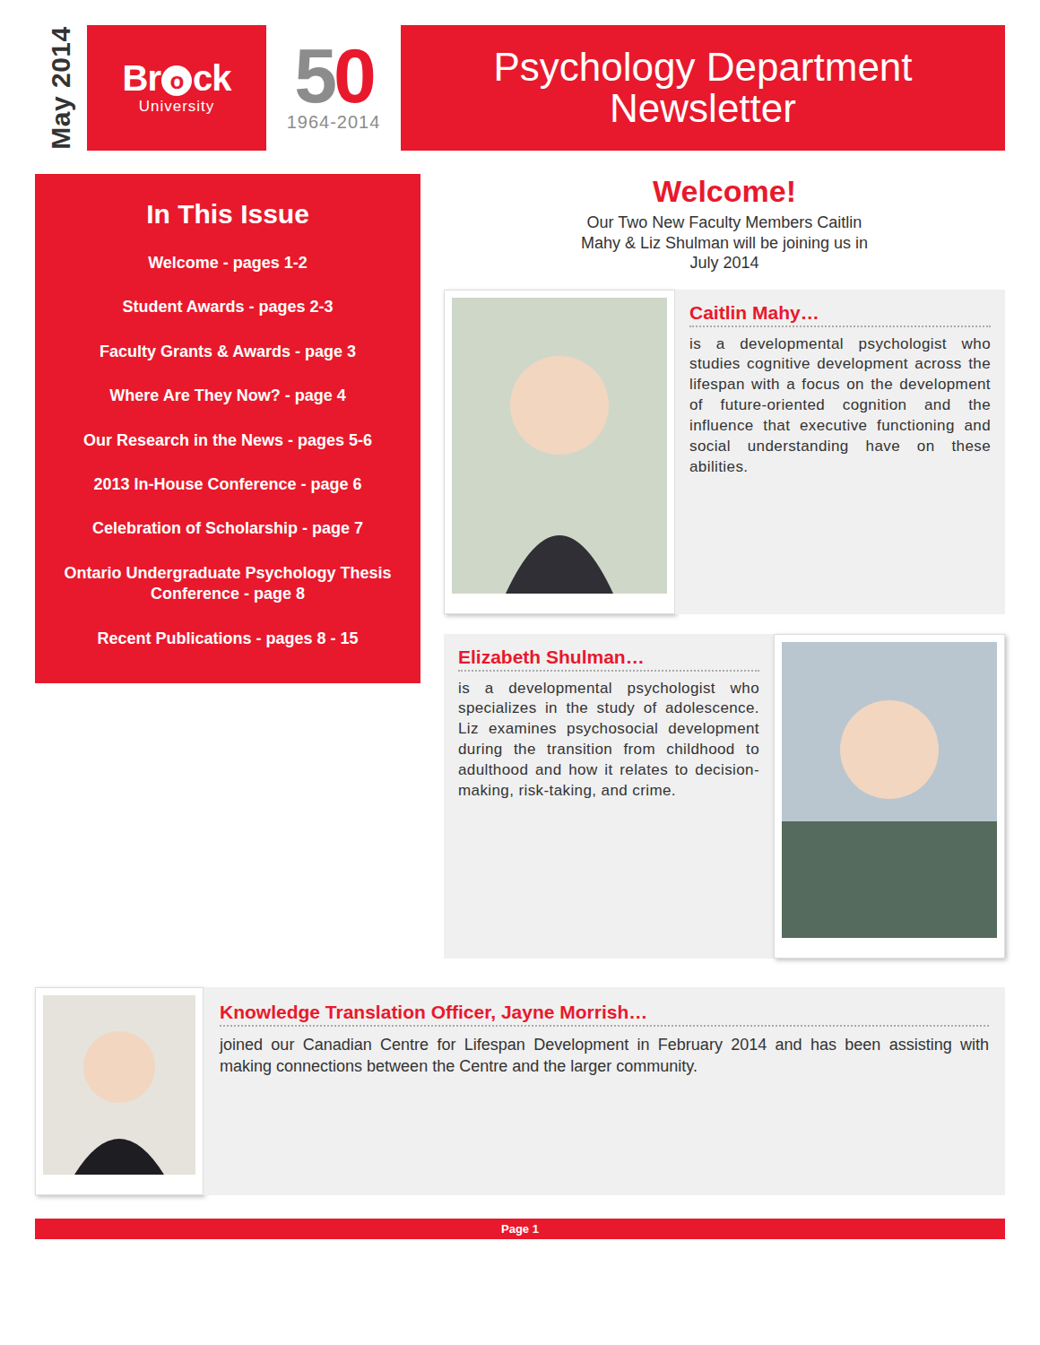May 2014
Brock
University
50
1964-2014
Psychology Department
Newsletter
In This Issue
Welcome - pages 1-2
Student Awards - pages 2-3
Faculty Grants & Awards - page 3
Where Are They Now? - page 4
Our Research in the News - pages 5-6
2013 In-House Conference - page 6
Celebration of Scholarship - page 7
Ontario Undergraduate Psychology Thesis Conference - page 8
Recent Publications - pages 8 - 15
Welcome!
Our Two New Faculty Members Caitlin
Mahy & Liz Shulman will be joining us in
July 2014
Caitlin Mahy…
is a developmental psychologist who studies cognitive development across the lifespan with a focus on the development of future-oriented cognition and the influence that executive functioning and social understanding have on these abilities.
Elizabeth Shulman…
is a developmental psychologist who specializes in the study of adolescence. Liz examines psychosocial development during the transition from childhood to adulthood and how it relates to decision-making, risk-taking, and crime.
Knowledge Translation Officer, Jayne Morrish…
joined our Canadian Centre for Lifespan Development in February 2014 and has been assisting with making connections between the Centre and the larger community.
Page 1